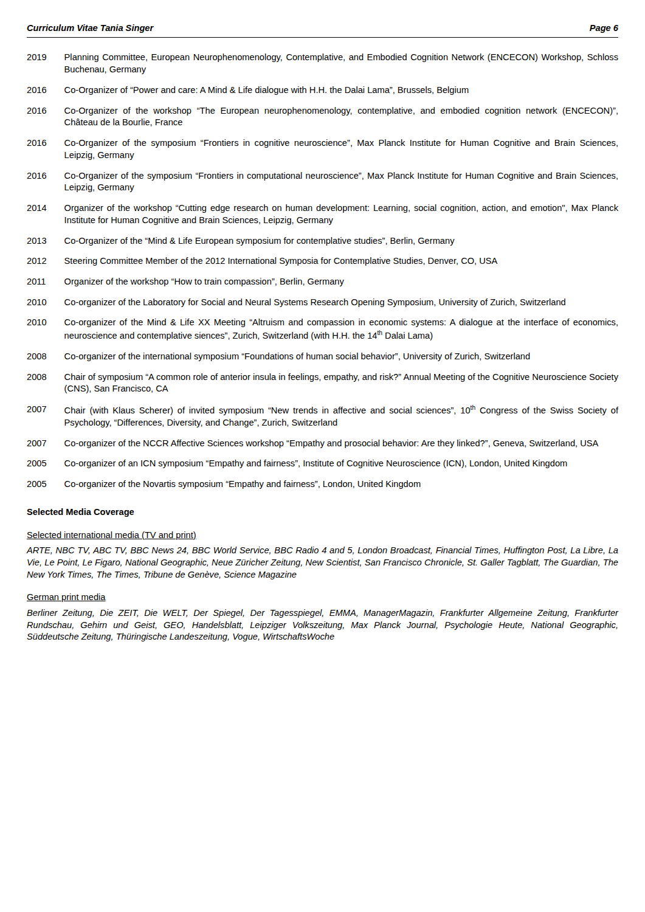Curriculum Vitae Tania Singer Page 6
2019
Planning Committee, European Neurophenomenology, Contemplative, and Embodied Cognition Network (ENCECON) Workshop, Schloss Buchenau, Germany
2016
Co-Organizer of “Power and care: A Mind & Life dialogue with H.H. the Dalai Lama”, Brussels, Belgium
2016
Co-Organizer of the workshop “The European neurophenomenology, contemplative, and embodied cognition network (ENCECON)”, Château de la Bourlie, France
2016
Co-Organizer of the symposium “Frontiers in cognitive neuroscience”, Max Planck Institute for Human Cognitive and Brain Sciences, Leipzig, Germany
2016
Co-Organizer of the symposium “Frontiers in computational neuroscience”, Max Planck Institute for Human Cognitive and Brain Sciences, Leipzig, Germany
2014
Organizer of the workshop “Cutting edge research on human development: Learning, social cognition, action, and emotion", Max Planck Institute for Human Cognitive and Brain Sciences, Leipzig, Germany
2013
Co-Organizer of the “Mind & Life European symposium for contemplative studies”, Berlin, Germany
2012
Steering Committee Member of the 2012 International Symposia for Contemplative Studies, Denver, CO, USA
2011
Organizer of the workshop “How to train compassion”, Berlin, Germany
2010
Co-organizer of the Laboratory for Social and Neural Systems Research Opening Symposium, University of Zurich, Switzerland
2010
Co-organizer of the Mind & Life XX Meeting “Altruism and compassion in economic systems: A dialogue at the interface of economics, neuroscience and contemplative siences”, Zurich, Switzerland (with H.H. the 14th Dalai Lama)
2008
Co-organizer of the international symposium “Foundations of human social behavior”, University of Zurich, Switzerland
2008
Chair of symposium “A common role of anterior insula in feelings, empathy, and risk?” Annual Meeting of the Cognitive Neuroscience Society (CNS), San Francisco, CA
2007
Chair (with Klaus Scherer) of invited symposium “New trends in affective and social sciences”, 10th Congress of the Swiss Society of Psychology, “Differences, Diversity, and Change”, Zurich, Switzerland
2007
Co-organizer of the NCCR Affective Sciences workshop “Empathy and prosocial behavior: Are they linked?”, Geneva, Switzerland, USA
2005
Co-organizer of an ICN symposium “Empathy and fairness”, Institute of Cognitive Neuroscience (ICN), London, United Kingdom
2005
Co-organizer of the Novartis symposium “Empathy and fairness”, London, United Kingdom
Selected Media Coverage
Selected international media (TV and print)
ARTE, NBC TV, ABC TV, BBC News 24, BBC World Service, BBC Radio 4 and 5, London Broadcast, Financial Times, Huffington Post, La Libre, La Vie, Le Point, Le Figaro, National Geographic, Neue Züricher Zeitung, New Scientist, San Francisco Chronicle, St. Galler Tagblatt, The Guardian, The New York Times, The Times, Tribune de Genève, Science Magazine
German print media
Berliner Zeitung, Die ZEIT, Die WELT, Der Spiegel, Der Tagesspiegel, EMMA, ManagerMagazin, Frankfurter Allgemeine Zeitung, Frankfurter Rundschau, Gehirn und Geist, GEO, Handelsblatt, Leipziger Volkszeitung, Max Planck Journal, Psychologie Heute, National Geographic, Süddeutsche Zeitung, Thüringische Landeszeitung, Vogue, WirtschaftsWoche